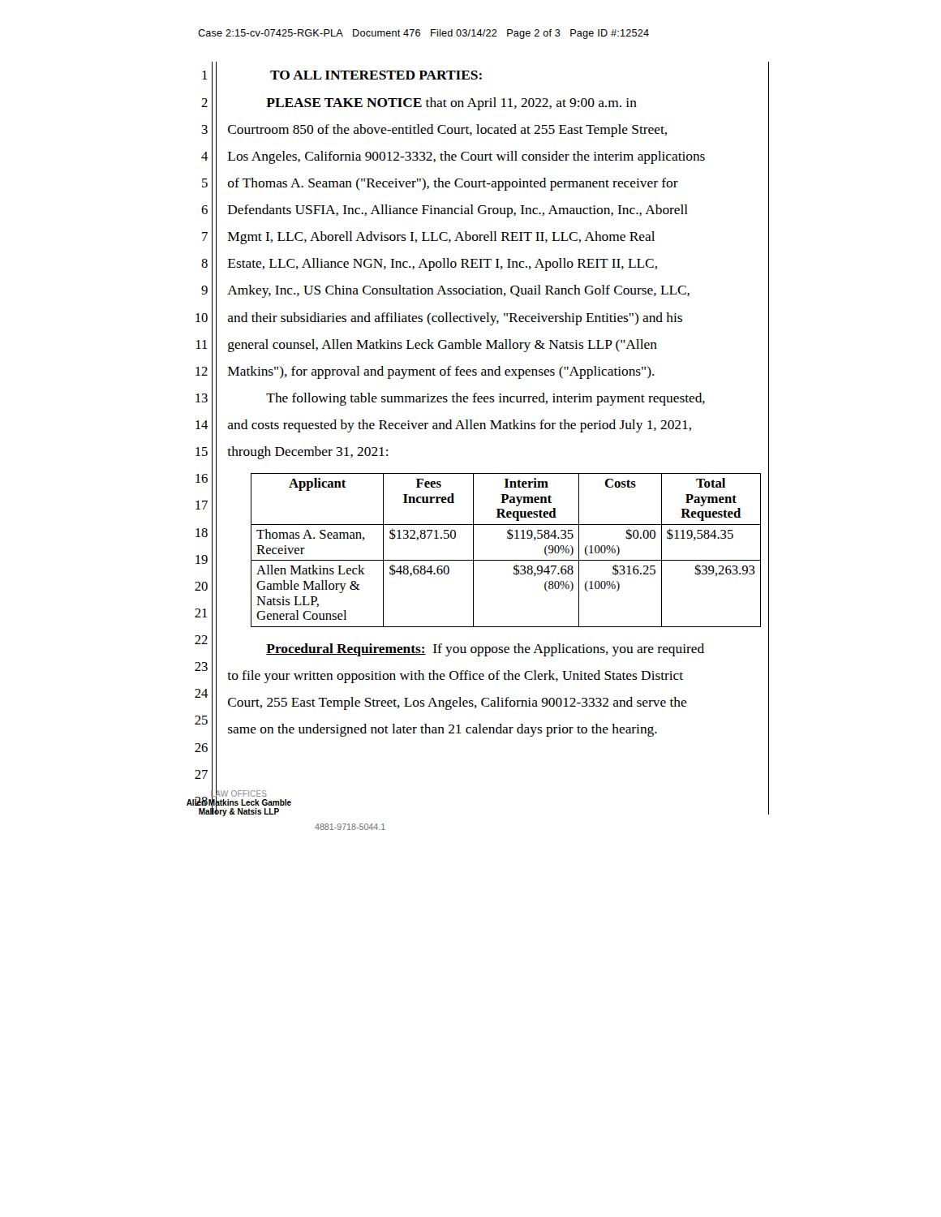Case 2:15-cv-07425-RGK-PLA Document 476 Filed 03/14/22 Page 2 of 3 Page ID #:12524
1
2
3
4
5
6
7
8
9
10
11
12
13
14
15
16
17
18
19
20
21
22
23
24
25
26
27
28
TO ALL INTERESTED PARTIES:
PLEASE TAKE NOTICE that on April 11, 2022, at 9:00 a.m. in
Courtroom 850 of the above-entitled Court, located at 255 East Temple Street,
Los Angeles, California 90012-3332, the Court will consider the interim applications
of Thomas A. Seaman ("Receiver"), the Court-appointed permanent receiver for
Defendants USFIA, Inc., Alliance Financial Group, Inc., Amauction, Inc., Aborell
Mgmt I, LLC, Aborell Advisors I, LLC, Aborell REIT II, LLC, Ahome Real
Estate, LLC, Alliance NGN, Inc., Apollo REIT I, Inc., Apollo REIT II, LLC,
Amkey, Inc., US China Consultation Association, Quail Ranch Golf Course, LLC,
and their subsidiaries and affiliates (collectively, "Receivership Entities") and his
general counsel, Allen Matkins Leck Gamble Mallory & Natsis LLP ("Allen
Matkins"), for approval and payment of fees and expenses ("Applications").
The following table summarizes the fees incurred, interim payment requested,
and costs requested by the Receiver and Allen Matkins for the period July 1, 2021,
through December 31, 2021:
| Applicant | Fees Incurred | Interim Payment Requested | Costs | Total Payment Requested |
| --- | --- | --- | --- | --- |
| Thomas A. Seaman, Receiver | $132,871.50 | $119,584.35 (90%) | $0.00 (100%) | $119,584.35 |
| Allen Matkins Leck Gamble Mallory & Natsis LLP, General Counsel | $48,684.60 | $38,947.68 (80%) | $316.25 (100%) | $39,263.93 |
Procedural Requirements: If you oppose the Applications, you are required
to file your written opposition with the Office of the Clerk, United States District
Court, 255 East Temple Street, Los Angeles, California 90012-3332 and serve the
same on the undersigned not later than 21 calendar days prior to the hearing.
LAW OFFICES
Allen Matkins Leck Gamble
Mallory & Natsis LLP
4881-9718-5044.1